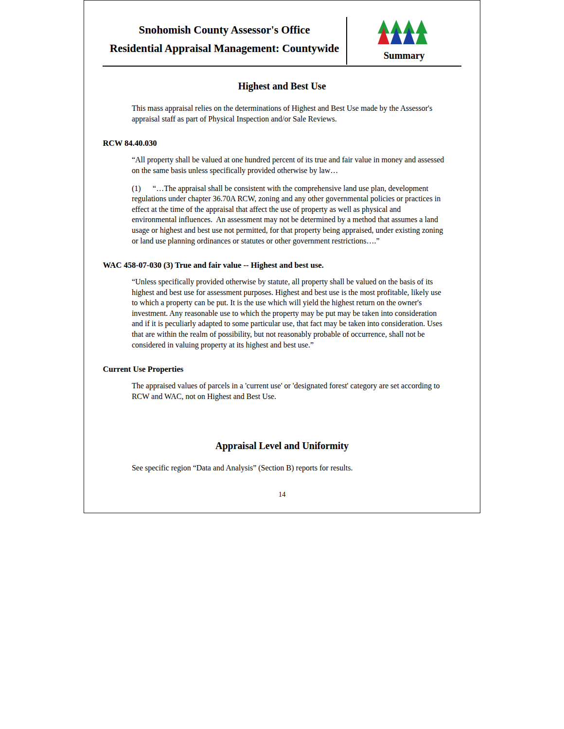Snohomish County Assessor's Office
Residential Appraisal Management: Countywide
Summary
Highest and Best Use
This mass appraisal relies on the determinations of Highest and Best Use made by the Assessor's appraisal staff as part of Physical Inspection and/or Sale Reviews.
RCW 84.40.030
“All property shall be valued at one hundred percent of its true and fair value in money and assessed on the same basis unless specifically provided otherwise by law…
(1)“…The appraisal shall be consistent with the comprehensive land use plan, development regulations under chapter 36.70A RCW, zoning and any other governmental policies or practices in effect at the time of the appraisal that affect the use of property as well as physical and environmental influences. An assessment may not be determined by a method that assumes a land usage or highest and best use not permitted, for that property being appraised, under existing zoning or land use planning ordinances or statutes or other government restrictions….”
WAC 458-07-030 (3) True and fair value -- Highest and best use.
“Unless specifically provided otherwise by statute, all property shall be valued on the basis of its highest and best use for assessment purposes. Highest and best use is the most profitable, likely use to which a property can be put. It is the use which will yield the highest return on the owner's investment. Any reasonable use to which the property may be put may be taken into consideration and if it is peculiarly adapted to some particular use, that fact may be taken into consideration. Uses that are within the realm of possibility, but not reasonably probable of occurrence, shall not be considered in valuing property at its highest and best use.”
Current Use Properties
The appraised values of parcels in a 'current use' or 'designated forest' category are set according to RCW and WAC, not on Highest and Best Use.
Appraisal Level and Uniformity
See specific region “Data and Analysis” (Section B) reports for results.
14